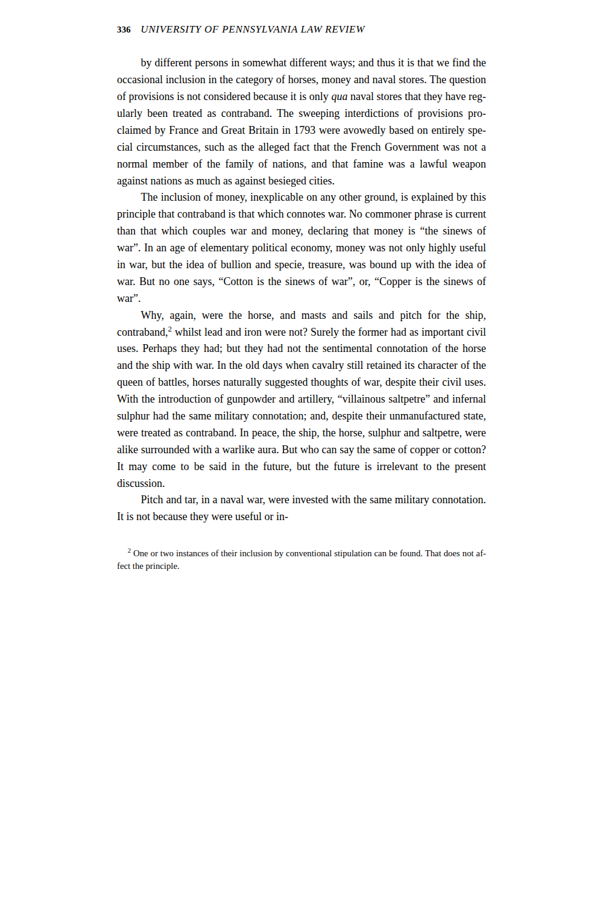336 UNIVERSITY OF PENNSYLVANIA LAW REVIEW
by different persons in somewhat different ways; and thus it is that we find the occasional inclusion in the category of horses, money and naval stores. The question of provisions is not considered because it is only qua naval stores that they have regularly been treated as contraband. The sweeping interdictions of provisions proclaimed by France and Great Britain in 1793 were avowedly based on entirely special circumstances, such as the alleged fact that the French Government was not a normal member of the family of nations, and that famine was a lawful weapon against nations as much as against besieged cities.
The inclusion of money, inexplicable on any other ground, is explained by this principle that contraband is that which connotes war. No commoner phrase is current than that which couples war and money, declaring that money is “the sinews of war”. In an age of elementary political economy, money was not only highly useful in war, but the idea of bullion and specie, treasure, was bound up with the idea of war. But no one says, “Cotton is the sinews of war”, or, “Copper is the sinews of war”.
Why, again, were the horse, and masts and sails and pitch for the ship, contraband,2 whilst lead and iron were not? Surely the former had as important civil uses. Perhaps they had; but they had not the sentimental connotation of the horse and the ship with war. In the old days when cavalry still retained its character of the queen of battles, horses naturally suggested thoughts of war, despite their civil uses. With the introduction of gunpowder and artillery, “villainous saltpetre” and infernal sulphur had the same military connotation; and, despite their unmanufactured state, were treated as contraband. In peace, the ship, the horse, sulphur and saltpetre, were alike surrounded with a warlike aura. But who can say the same of copper or cotton? It may come to be said in the future, but the future is irrelevant to the present discussion.
Pitch and tar, in a naval war, were invested with the same military connotation. It is not because they were useful or in-
2 One or two instances of their inclusion by conventional stipulation can be found. That does not affect the principle.